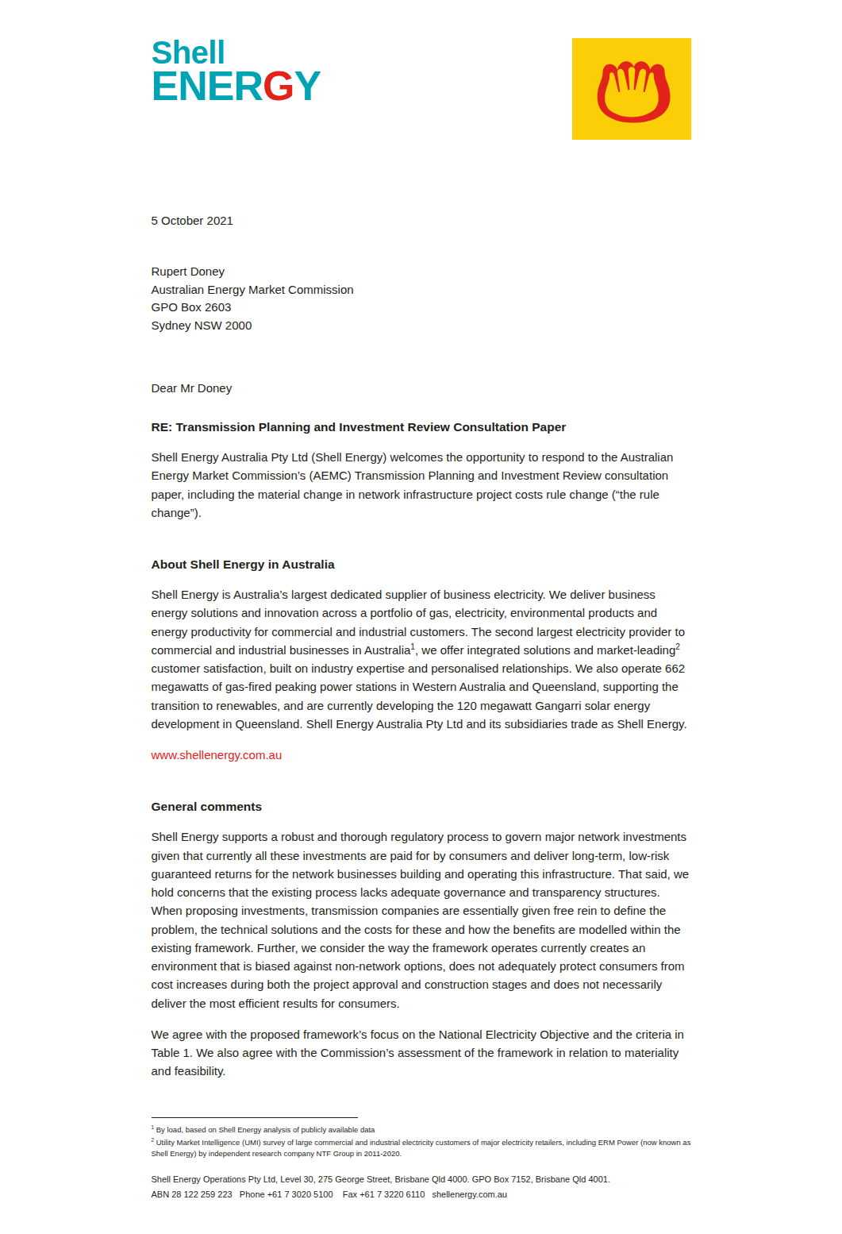Shell ENERGY
5 October 2021
Rupert Doney
Australian Energy Market Commission
GPO Box 2603
Sydney NSW 2000
Dear Mr Doney
RE: Transmission Planning and Investment Review Consultation Paper
Shell Energy Australia Pty Ltd (Shell Energy) welcomes the opportunity to respond to the Australian Energy Market Commission’s (AEMC) Transmission Planning and Investment Review consultation paper, including the material change in network infrastructure project costs rule change (“the rule change”).
About Shell Energy in Australia
Shell Energy is Australia’s largest dedicated supplier of business electricity. We deliver business energy solutions and innovation across a portfolio of gas, electricity, environmental products and energy productivity for commercial and industrial customers. The second largest electricity provider to commercial and industrial businesses in Australia1, we offer integrated solutions and market-leading2 customer satisfaction, built on industry expertise and personalised relationships. We also operate 662 megawatts of gas-fired peaking power stations in Western Australia and Queensland, supporting the transition to renewables, and are currently developing the 120 megawatt Gangarri solar energy development in Queensland. Shell Energy Australia Pty Ltd and its subsidiaries trade as Shell Energy.
www.shellenergy.com.au
General comments
Shell Energy supports a robust and thorough regulatory process to govern major network investments given that currently all these investments are paid for by consumers and deliver long-term, low-risk guaranteed returns for the network businesses building and operating this infrastructure. That said, we hold concerns that the existing process lacks adequate governance and transparency structures. When proposing investments, transmission companies are essentially given free rein to define the problem, the technical solutions and the costs for these and how the benefits are modelled within the existing framework. Further, we consider the way the framework operates currently creates an environment that is biased against non-network options, does not adequately protect consumers from cost increases during both the project approval and construction stages and does not necessarily deliver the most efficient results for consumers.
We agree with the proposed framework’s focus on the National Electricity Objective and the criteria in Table 1. We also agree with the Commission’s assessment of the framework in relation to materiality and feasibility.
1 By load, based on Shell Energy analysis of publicly available data
2 Utility Market Intelligence (UMI) survey of large commercial and industrial electricity customers of major electricity retailers, including ERM Power (now known as Shell Energy) by independent research company NTF Group in 2011-2020.
Shell Energy Operations Pty Ltd, Level 30, 275 George Street, Brisbane Qld 4000. GPO Box 7152, Brisbane Qld 4001.
ABN 28 122 259 223 Phone +61 7 3020 5100 Fax +61 7 3220 6110 shellenergy.com.au